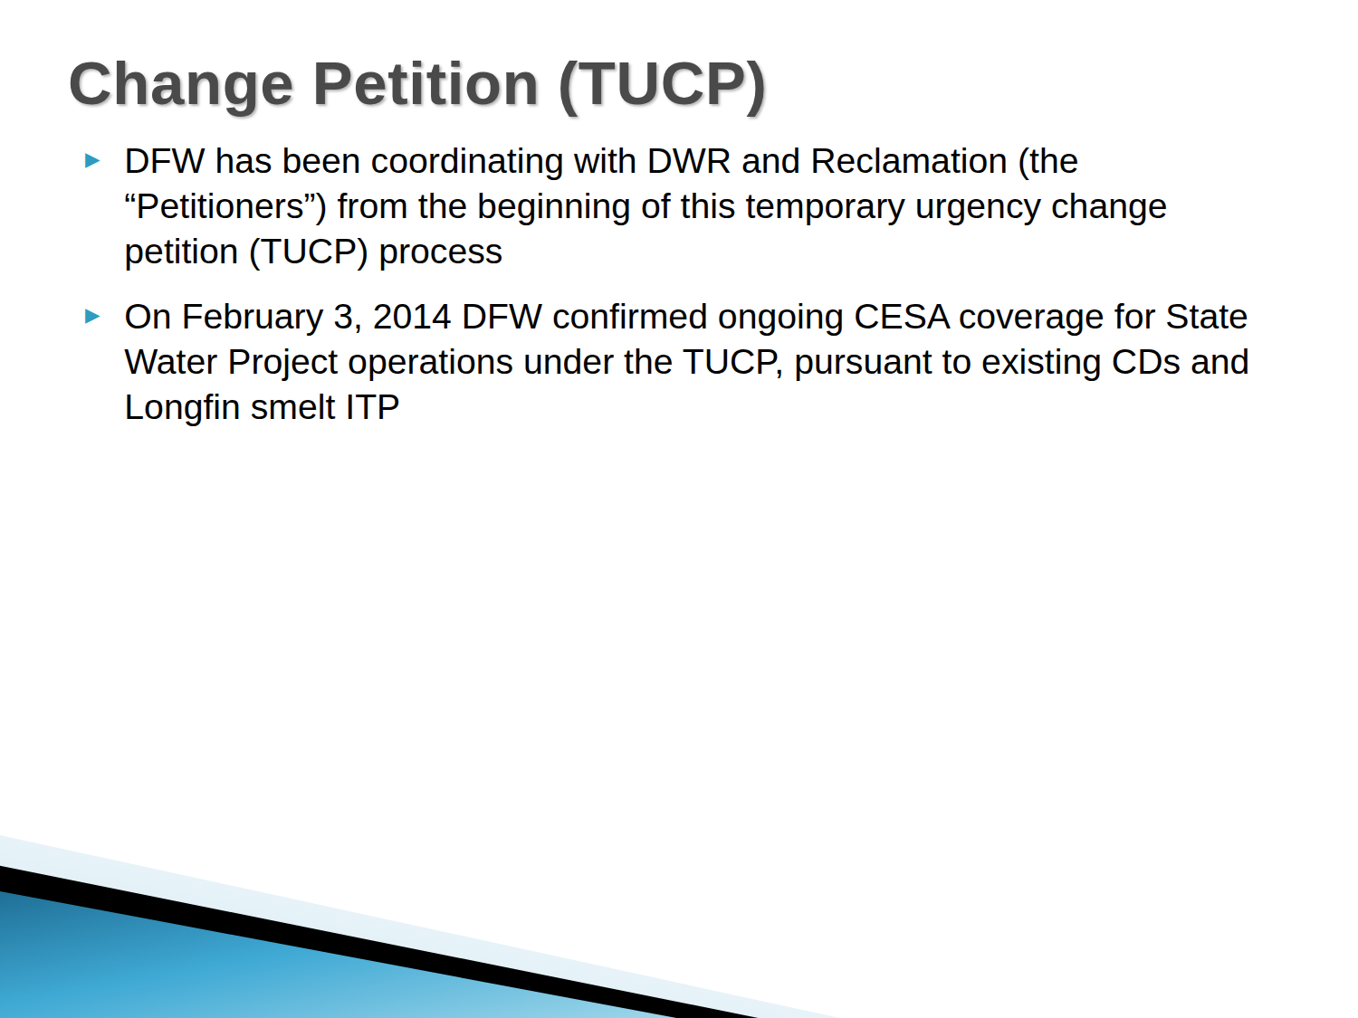Change Petition (TUCP)
DFW has been coordinating with DWR and Reclamation (the “Petitioners”) from the beginning of this temporary urgency change petition (TUCP) process
On February 3, 2014 DFW confirmed ongoing CESA coverage for State Water Project operations under the TUCP, pursuant to existing CDs and Longfin smelt ITP